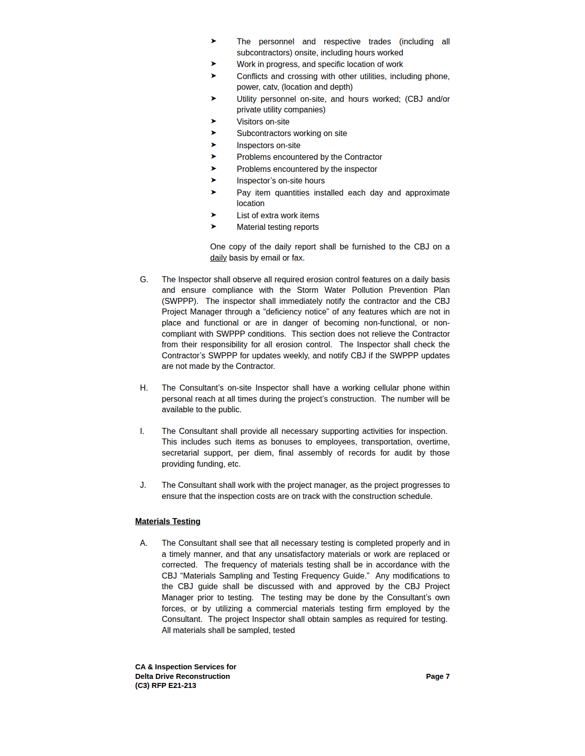The personnel and respective trades (including all subcontractors) onsite, including hours worked
Work in progress, and specific location of work
Conflicts and crossing with other utilities, including phone, power, catv, (location and depth)
Utility personnel on-site, and hours worked; (CBJ and/or private utility companies)
Visitors on-site
Subcontractors working on site
Inspectors on-site
Problems encountered by the Contractor
Problems encountered by the inspector
Inspector’s on-site hours
Pay item quantities installed each day and approximate location
List of extra work items
Material testing reports
One copy of the daily report shall be furnished to the CBJ on a daily basis by email or fax.
G. The Inspector shall observe all required erosion control features on a daily basis and ensure compliance with the Storm Water Pollution Prevention Plan (SWPPP). The inspector shall immediately notify the contractor and the CBJ Project Manager through a “deficiency notice” of any features which are not in place and functional or are in danger of becoming non-functional, or non-compliant with SWPPP conditions. This section does not relieve the Contractor from their responsibility for all erosion control. The Inspector shall check the Contractor’s SWPPP for updates weekly, and notify CBJ if the SWPPP updates are not made by the Contractor.
H. The Consultant’s on-site Inspector shall have a working cellular phone within personal reach at all times during the project’s construction. The number will be available to the public.
I. The Consultant shall provide all necessary supporting activities for inspection. This includes such items as bonuses to employees, transportation, overtime, secretarial support, per diem, final assembly of records for audit by those providing funding, etc.
J. The Consultant shall work with the project manager, as the project progresses to ensure that the inspection costs are on track with the construction schedule.
Materials Testing
A. The Consultant shall see that all necessary testing is completed properly and in a timely manner, and that any unsatisfactory materials or work are replaced or corrected. The frequency of materials testing shall be in accordance with the CBJ “Materials Sampling and Testing Frequency Guide.” Any modifications to the CBJ guide shall be discussed with and approved by the CBJ Project Manager prior to testing. The testing may be done by the Consultant’s own forces, or by utilizing a commercial materials testing firm employed by the Consultant. The project Inspector shall obtain samples as required for testing. All materials shall be sampled, tested
CA & Inspection Services for
Delta Drive ReconstructionPage 7
(C3) RFP E21-213